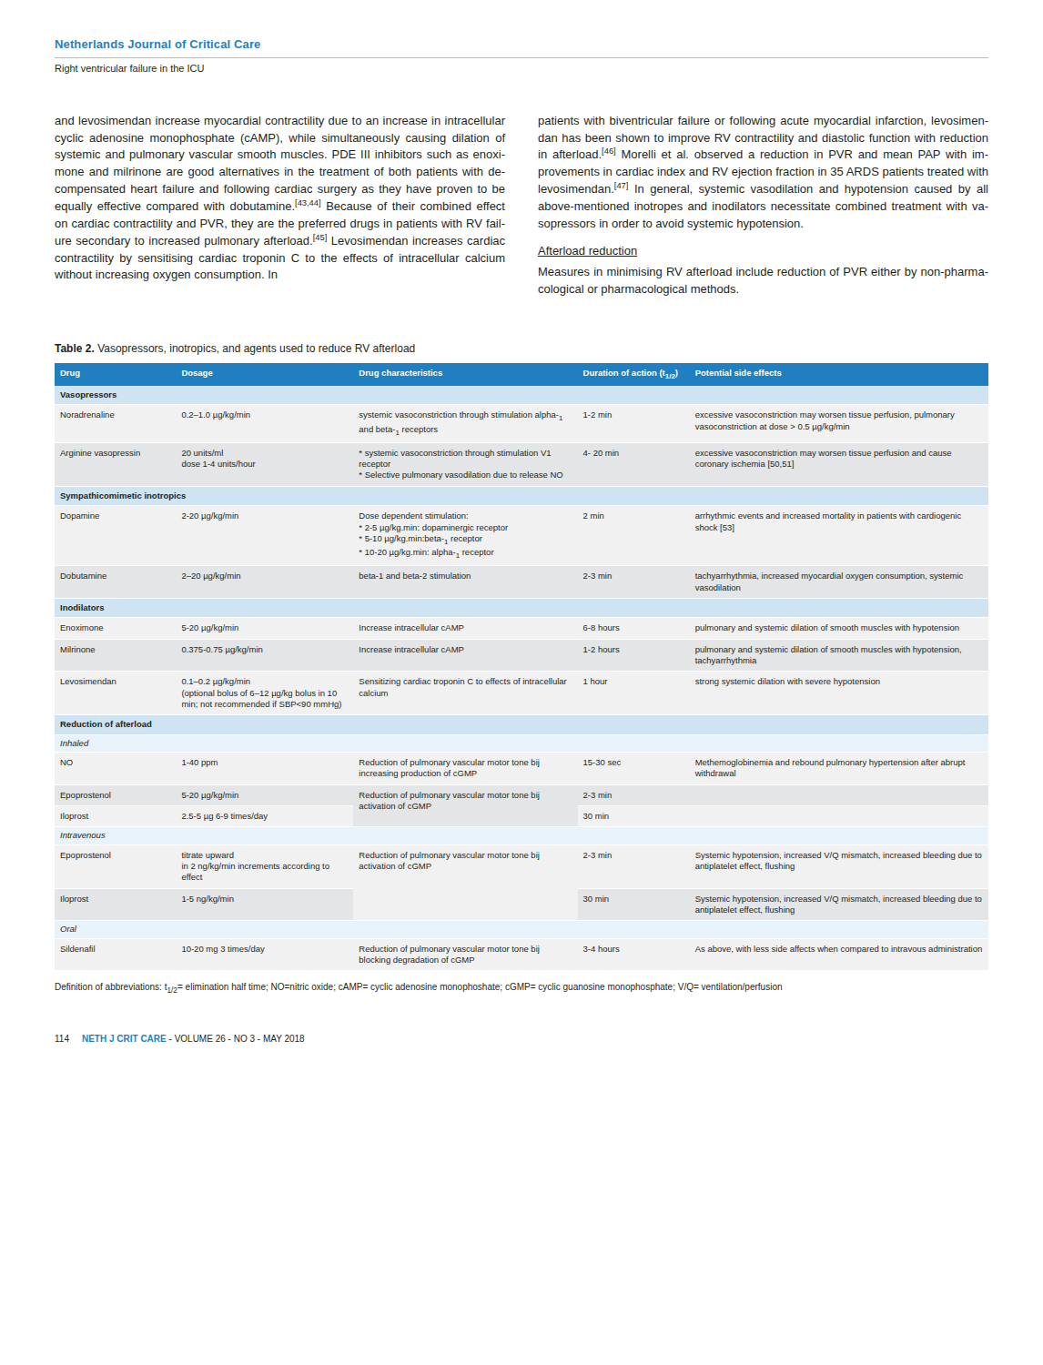Netherlands Journal of Critical Care
Right ventricular failure in the ICU
and levosimendan increase myocardial contractility due to an increase in intracellular cyclic adenosine monophosphate (cAMP), while simultaneously causing dilation of systemic and pulmonary vascular smooth muscles. PDE III inhibitors such as enoximone and milrinone are good alternatives in the treatment of both patients with decompensated heart failure and following cardiac surgery as they have proven to be equally effective compared with dobutamine.[43,44] Because of their combined effect on cardiac contractility and PVR, they are the preferred drugs in patients with RV failure secondary to increased pulmonary afterload.[45] Levosimendan increases cardiac contractility by sensitising cardiac troponin C to the effects of intracellular calcium without increasing oxygen consumption. In
patients with biventricular failure or following acute myocardial infarction, levosimendan has been shown to improve RV contractility and diastolic function with reduction in afterload.[46] Morelli et al. observed a reduction in PVR and mean PAP with improvements in cardiac index and RV ejection fraction in 35 ARDS patients treated with levosimendan.[47] In general, systemic vasodilation and hypotension caused by all above-mentioned inotropes and inodilators necessitate combined treatment with vasopressors in order to avoid systemic hypotension.
Afterload reduction
Measures in minimising RV afterload include reduction of PVR either by non-pharmacological or pharmacological methods.
Table 2. Vasopressors, inotropics, and agents used to reduce RV afterload
| Drug | Dosage | Drug characteristics | Duration of action (t 1/2 ) | Potential side effects |
| --- | --- | --- | --- | --- |
| Vasopressors |
| Noradrenaline | 0.2–1.0 µg/kg/min | systemic vasoconstriction through stimulation alpha- 1 and beta- 1 receptors | 1-2 min | excessive vasoconstriction may worsen tissue perfusion, pulmonary vasoconstriction at dose > 0.5 µg/kg/min |
| Arginine vasopressin | 20 units/ml dose 1-4 units/hour | * systemic vasoconstriction through stimulation V1 receptor * Selective pulmonary vasodilation due to release NO | 4- 20 min | excessive vasoconstriction may worsen tissue perfusion and cause coronary ischemia [50,51] |
| Sympathicomimetic inotropics |
| Dopamine | 2-20 µg/kg/min | Dose dependent stimulation: * 2-5 µg/kg.min: dopaminergic receptor * 5-10 µg/kg.min:beta- 1 receptor * 10-20 µg/kg.min: alpha- 1 receptor | 2 min | arrhythmic events and increased mortality in patients with cardiogenic shock [53] |
| Dobutamine | 2–20 µg/kg/min | beta-1 and beta-2 stimulation | 2-3 min | tachyarrhythmia, increased myocardial oxygen consumption, systemic vasodilation |
| Inodilators |
| Enoximone | 5-20 µg/kg/min | Increase intracellular cAMP | 6-8 hours | pulmonary and systemic dilation of smooth muscles with hypotension |
| Milrinone | 0.375-0.75 µg/kg/min | Increase intracellular cAMP | 1-2 hours | pulmonary and systemic dilation of smooth muscles with hypotension, tachyarrhythmia |
| Levosimendan | 0.1–0.2 µg/kg/min (optional bolus of 6–12 µg/kg bolus in 10 min; not recommended if SBP<90 mmHg) | Sensitizing cardiac troponin C to effects of intracellular calcium | 1 hour | strong systemic dilation with severe hypotension |
| Reduction of afterload |
| Inhaled |
| NO | 1-40 ppm | Reduction of pulmonary vascular motor tone bij increasing production of cGMP | 15-30 sec | Methemoglobinemia and rebound pulmonary hypertension after abrupt withdrawal |
| Epoprostenol | 5-20 µg/kg/min | Reduction of pulmonary vascular motor tone bij activation of cGMP | 2-3 min | |
| Iloprost | 2.5-5 µg 6-9 times/day | 30 min | |
| Intravenous |
| Epoprostenol | titrate upward in 2 ng/kg/min increments according to effect | Reduction of pulmonary vascular motor tone bij activation of cGMP | 2-3 min | Systemic hypotension, increased V/Q mismatch, increased bleeding due to antiplatelet effect, flushing |
| Iloprost | 1-5 ng/kg/min | 30 min | Systemic hypotension, increased V/Q mismatch, increased bleeding due to antiplatelet effect, flushing |
| Oral |
| Sildenafil | 10-20 mg 3 times/day | Reduction of pulmonary vascular motor tone bij blocking degradation of cGMP | 3-4 hours | As above, with less side affects when compared to intravous administration |
Definition of abbreviations: t1/2= elimination half time; NO=nitric oxide; cAMP= cyclic adenosine monophoshate; cGMP= cyclic guanosine monophosphate; V/Q= ventilation/perfusion
114 NETH J CRIT CARE - VOLUME 26 - NO 3 - MAY 2018